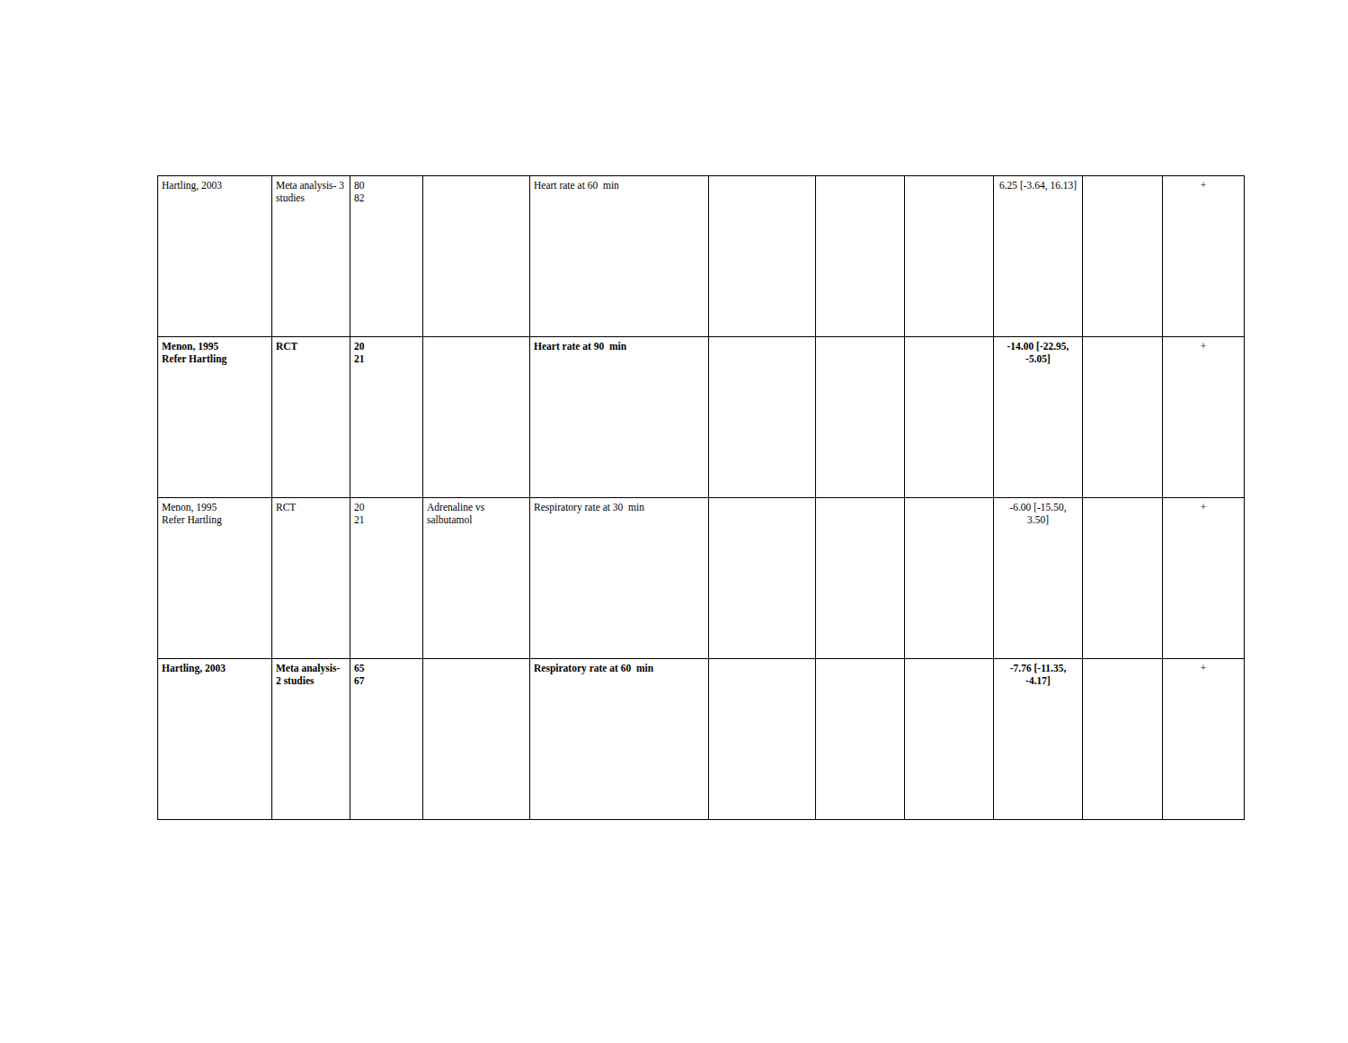| Hartling, 2003 | Meta analysis- 3 studies | 80 82 | | Heart rate at 60 min | | | | 6.25 [-3.64, 16.13] | | + |
| Menon, 1995 Refer Hartling | RCT | 20 21 | | Heart rate at 90 min | | | | -14.00 [-22.95, -5.05] | | + |
| Menon, 1995 Refer Hartling | RCT | 20 21 | Adrenaline vs salbutamol | Respiratory rate at 30 min | | | | -6.00 [-15.50, 3.50] | | + |
| Hartling, 2003 | Meta analysis- 2 studies | 65 67 | | Respiratory rate at 60 min | | | | -7.76 [-11.35, -4.17] | | + |